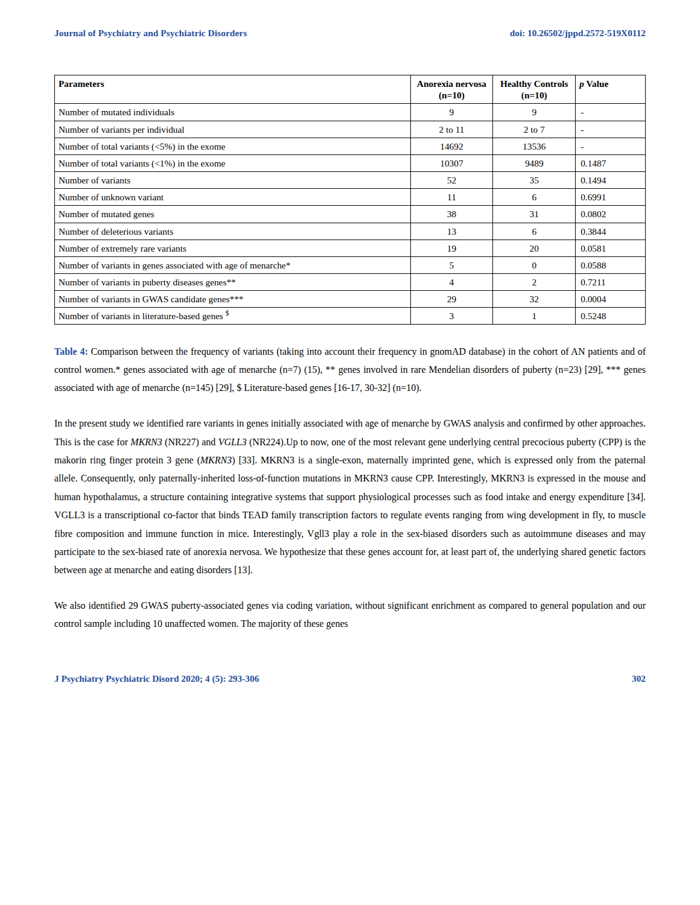Journal of Psychiatry and Psychiatric Disorders doi: 10.26502/jppd.2572-519X0112
| Parameters | Anorexia nervosa (n=10) | Healthy Controls (n=10) | p Value |
| --- | --- | --- | --- |
| Number of mutated individuals | 9 | 9 | - |
| Number of variants per individual | 2 to 11 | 2 to 7 | - |
| Number of total variants (<5%) in the exome | 14692 | 13536 | - |
| Number of total variants (<1%) in the exome | 10307 | 9489 | 0.1487 |
| Number of variants | 52 | 35 | 0.1494 |
| Number of unknown variant | 11 | 6 | 0.6991 |
| Number of mutated genes | 38 | 31 | 0.0802 |
| Number of deleterious variants | 13 | 6 | 0.3844 |
| Number of extremely rare variants | 19 | 20 | 0.0581 |
| Number of variants in genes associated with age of menarche* | 5 | 0 | 0.0588 |
| Number of variants in puberty diseases genes** | 4 | 2 | 0.7211 |
| Number of variants in GWAS candidate genes*** | 29 | 32 | 0.0004 |
| Number of variants in literature-based genes $ | 3 | 1 | 0.5248 |
Table 4: Comparison between the frequency of variants (taking into account their frequency in gnomAD database) in the cohort of AN patients and of control women.* genes associated with age of menarche (n=7) (15), ** genes involved in rare Mendelian disorders of puberty (n=23) [29], *** genes associated with age of menarche (n=145) [29], $ Literature-based genes [16-17, 30-32] (n=10).
In the present study we identified rare variants in genes initially associated with age of menarche by GWAS analysis and confirmed by other approaches. This is the case for MKRN3 (NR227) and VGLL3 (NR224).Up to now, one of the most relevant gene underlying central precocious puberty (CPP) is the makorin ring finger protein 3 gene (MKRN3) [33]. MKRN3 is a single-exon, maternally imprinted gene, which is expressed only from the paternal allele. Consequently, only paternally-inherited loss-of-function mutations in MKRN3 cause CPP. Interestingly, MKRN3 is expressed in the mouse and human hypothalamus, a structure containing integrative systems that support physiological processes such as food intake and energy expenditure [34]. VGLL3 is a transcriptional co-factor that binds TEAD family transcription factors to regulate events ranging from wing development in fly, to muscle fibre composition and immune function in mice. Interestingly, Vgll3 play a role in the sex-biased disorders such as autoimmune diseases and may participate to the sex-biased rate of anorexia nervosa. We hypothesize that these genes account for, at least part of, the underlying shared genetic factors between age at menarche and eating disorders [13].
We also identified 29 GWAS puberty-associated genes via coding variation, without significant enrichment as compared to general population and our control sample including 10 unaffected women. The majority of these genes
J Psychiatry Psychiatric Disord 2020; 4 (5): 293-306 302